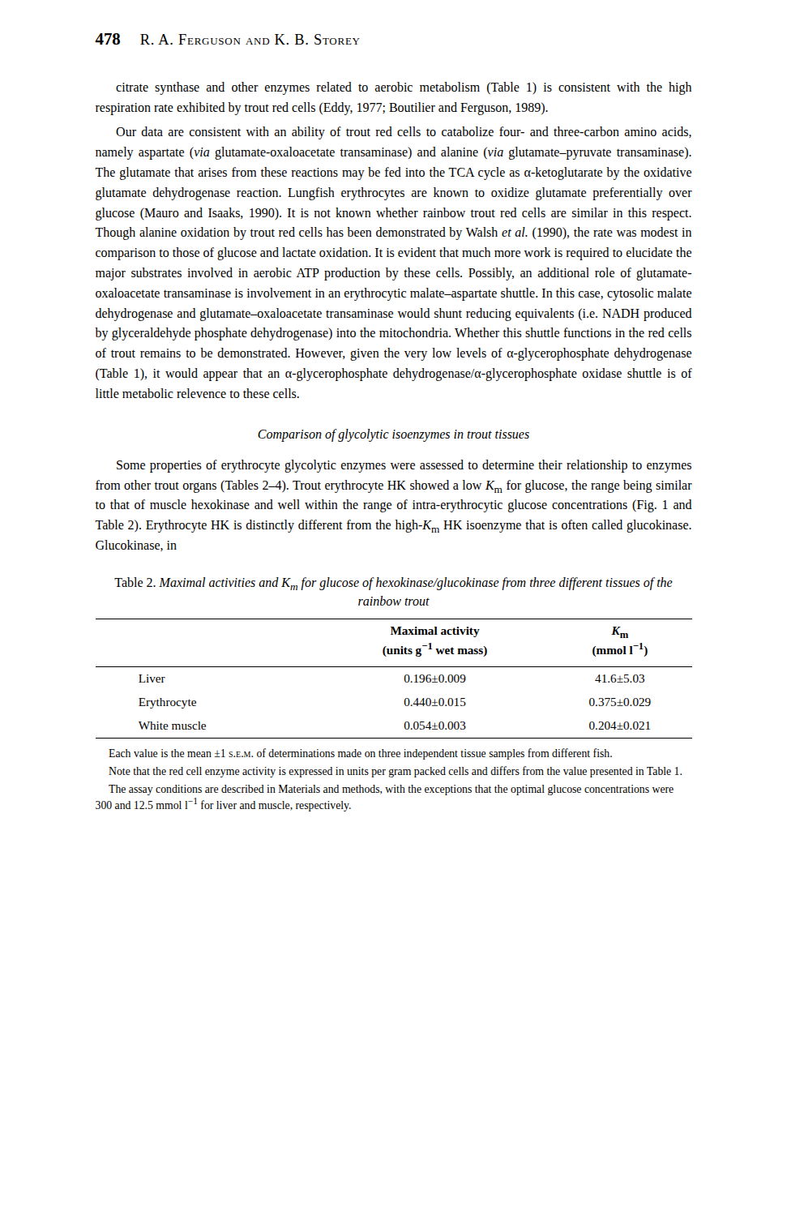478 R. A. Ferguson and K. B. Storey
citrate synthase and other enzymes related to aerobic metabolism (Table 1) is consistent with the high respiration rate exhibited by trout red cells (Eddy, 1977; Boutilier and Ferguson, 1989).
Our data are consistent with an ability of trout red cells to catabolize four- and three-carbon amino acids, namely aspartate (via glutamate-oxaloacetate transaminase) and alanine (via glutamate–pyruvate transaminase). The glutamate that arises from these reactions may be fed into the TCA cycle as α-ketoglutarate by the oxidative glutamate dehydrogenase reaction. Lungfish erythrocytes are known to oxidize glutamate preferentially over glucose (Mauro and Isaaks, 1990). It is not known whether rainbow trout red cells are similar in this respect. Though alanine oxidation by trout red cells has been demonstrated by Walsh et al. (1990), the rate was modest in comparison to those of glucose and lactate oxidation. It is evident that much more work is required to elucidate the major substrates involved in aerobic ATP production by these cells. Possibly, an additional role of glutamate-oxaloacetate transaminase is involvement in an erythrocytic malate–aspartate shuttle. In this case, cytosolic malate dehydrogenase and glutamate–oxaloacetate transaminase would shunt reducing equivalents (i.e. NADH produced by glyceraldehyde phosphate dehydrogenase) into the mitochondria. Whether this shuttle functions in the red cells of trout remains to be demonstrated. However, given the very low levels of α-glycerophosphate dehydrogenase (Table 1), it would appear that an α-glycerophosphate dehydrogenase/α-glycerophosphate oxidase shuttle is of little metabolic relevence to these cells.
Comparison of glycolytic isoenzymes in trout tissues
Some properties of erythrocyte glycolytic enzymes were assessed to determine their relationship to enzymes from other trout organs (Tables 2–4). Trout erythrocyte HK showed a low Km for glucose, the range being similar to that of muscle hexokinase and well within the range of intra-erythrocytic glucose concentrations (Fig. 1 and Table 2). Erythrocyte HK is distinctly different from the high-Km HK isoenzyme that is often called glucokinase. Glucokinase, in
Table 2. Maximal activities and Km for glucose of hexokinase/glucokinase from three different tissues of the rainbow trout
| | Maximal activity (units g −1 wet mass) | K m (mmol l −1 ) |
| --- | --- | --- |
| Liver | 0.196±0.009 | 41.6±5.03 |
| Erythrocyte | 0.440±0.015 | 0.375±0.029 |
| White muscle | 0.054±0.003 | 0.204±0.021 |
Each value is the mean ±1 s.e.m. of determinations made on three independent tissue samples from different fish.
Note that the red cell enzyme activity is expressed in units per gram packed cells and differs from the value presented in Table 1.
The assay conditions are described in Materials and methods, with the exceptions that the optimal glucose concentrations were 300 and 12.5 mmol l−1 for liver and muscle, respectively.